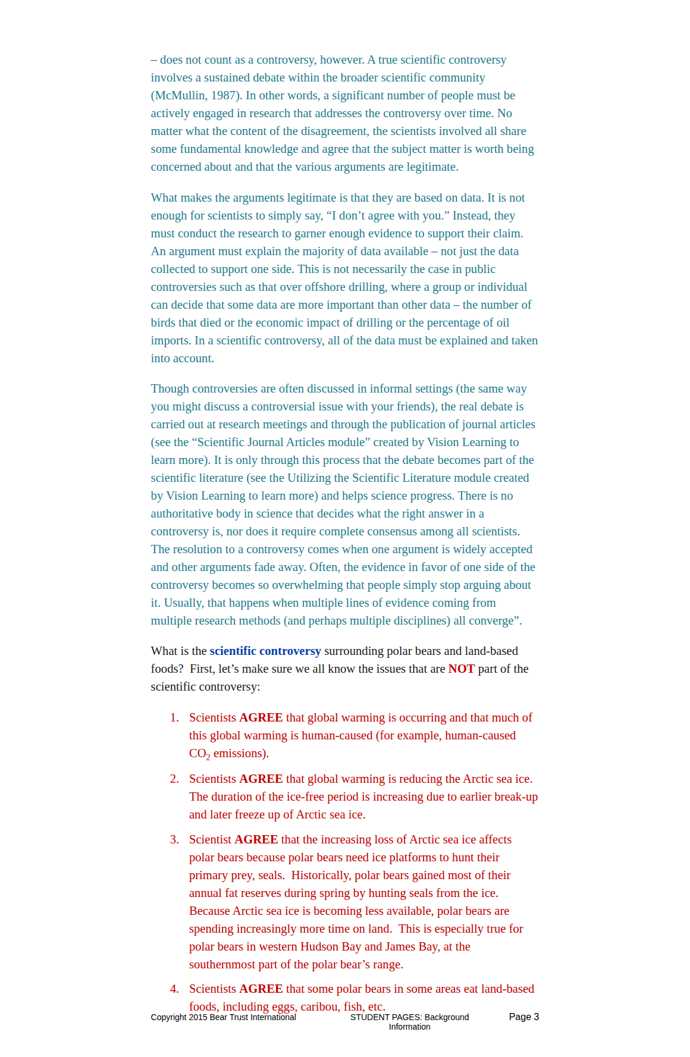– does not count as a controversy, however. A true scientific controversy involves a sustained debate within the broader scientific community (McMullin, 1987). In other words, a significant number of people must be actively engaged in research that addresses the controversy over time. No matter what the content of the disagreement, the scientists involved all share some fundamental knowledge and agree that the subject matter is worth being concerned about and that the various arguments are legitimate.
What makes the arguments legitimate is that they are based on data. It is not enough for scientists to simply say, “I don’t agree with you.” Instead, they must conduct the research to garner enough evidence to support their claim. An argument must explain the majority of data available – not just the data collected to support one side. This is not necessarily the case in public controversies such as that over offshore drilling, where a group or individual can decide that some data are more important than other data – the number of birds that died or the economic impact of drilling or the percentage of oil imports. In a scientific controversy, all of the data must be explained and taken into account.
Though controversies are often discussed in informal settings (the same way you might discuss a controversial issue with your friends), the real debate is carried out at research meetings and through the publication of journal articles (see the “Scientific Journal Articles module” created by Vision Learning to learn more). It is only through this process that the debate becomes part of the scientific literature (see the Utilizing the Scientific Literature module created by Vision Learning to learn more) and helps science progress. There is no authoritative body in science that decides what the right answer in a controversy is, nor does it require complete consensus among all scientists. The resolution to a controversy comes when one argument is widely accepted and other arguments fade away. Often, the evidence in favor of one side of the controversy becomes so overwhelming that people simply stop arguing about it. Usually, that happens when multiple lines of evidence coming from multiple research methods (and perhaps multiple disciplines) all converge”.
What is the scientific controversy surrounding polar bears and land-based foods? First, let’s make sure we all know the issues that are NOT part of the scientific controversy:
Scientists AGREE that global warming is occurring and that much of this global warming is human-caused (for example, human-caused CO2 emissions).
Scientists AGREE that global warming is reducing the Arctic sea ice. The duration of the ice-free period is increasing due to earlier break-up and later freeze up of Arctic sea ice.
Scientist AGREE that the increasing loss of Arctic sea ice affects polar bears because polar bears need ice platforms to hunt their primary prey, seals. Historically, polar bears gained most of their annual fat reserves during spring by hunting seals from the ice. Because Arctic sea ice is becoming less available, polar bears are spending increasingly more time on land. This is especially true for polar bears in western Hudson Bay and James Bay, at the southernmost part of the polar bear’s range.
Scientists AGREE that some polar bears in some areas eat land-based foods, including eggs, caribou, fish, etc.
Copyright 2015 Bear Trust International STUDENT PAGES: Background Information Page 3